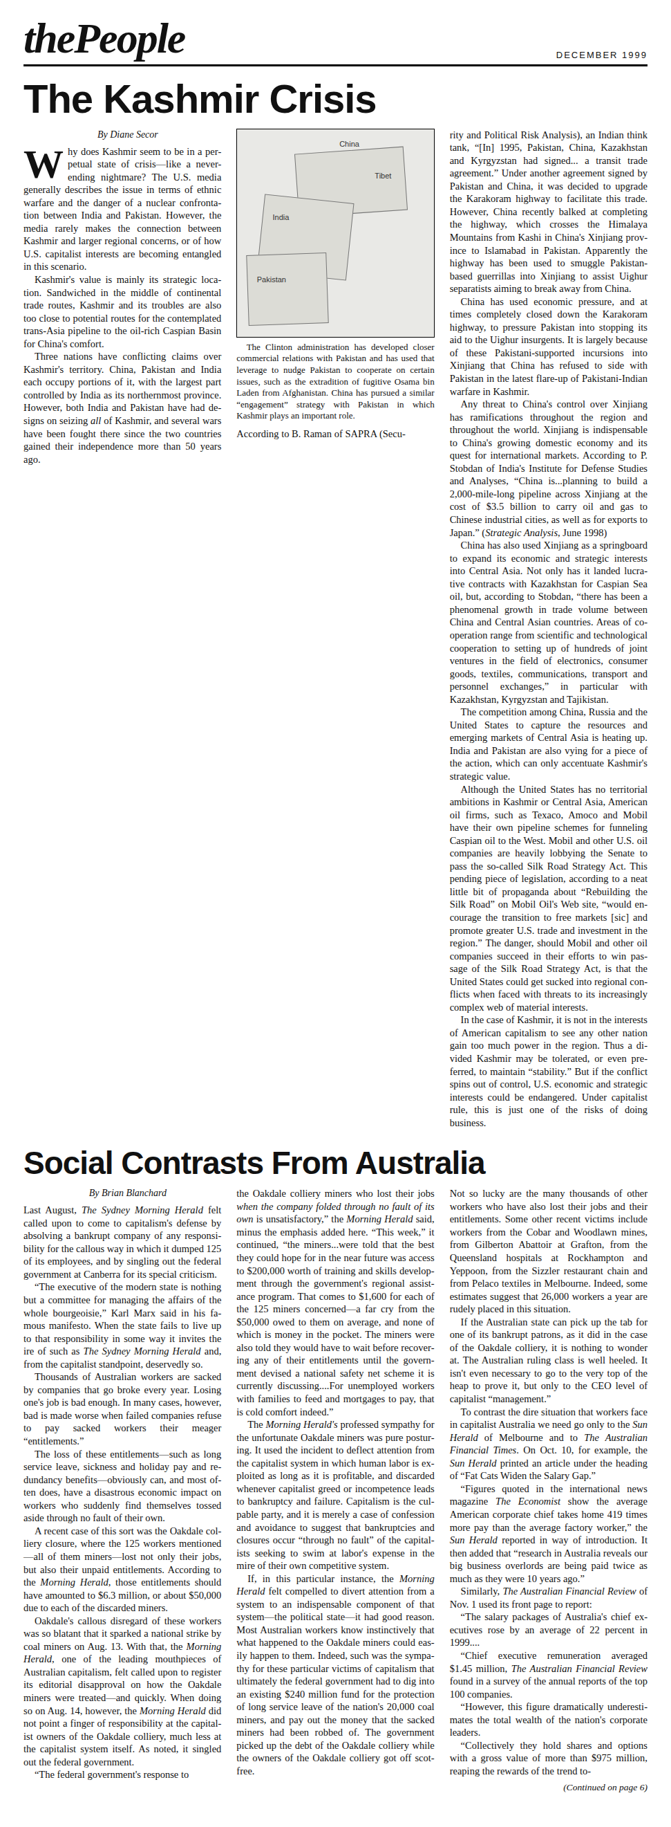the People DECEMBER 1999
The Kashmir Crisis
By Diane Secor
Why does Kashmir seem to be in a perpetual state of crisis—like a never-ending nightmare? The U.S. media generally describes the issue in terms of ethnic warfare and the danger of a nuclear confrontation between India and Pakistan. However, the media rarely makes the connection between Kashmir and larger regional concerns, or of how U.S. capitalist interests are becoming entangled in this scenario.
Kashmir's value is mainly its strategic location. Sandwiched in the middle of continental trade routes, Kashmir and its troubles are also too close to potential routes for the contemplated trans-Asia pipeline to the oil-rich Caspian Basin for China's comfort.
Three nations have conflicting claims over Kashmir's territory. China, Pakistan and India each occupy portions of it, with the largest part controlled by India as its northernmost province. However, both India and Pakistan have had designs on seizing all of Kashmir, and several wars have been fought there since the two countries gained their independence more than 50 years ago.
China Tibet India Pakistan
The Clinton administration has developed closer commercial relations with Pakistan and has used that leverage to nudge Pakistan to cooperate on certain issues, such as the extradition of fugitive Osama bin Laden from Afghanistan. China has pursued a similar “engagement” strategy with Pakistan in which Kashmir plays an important role.
According to B. Raman of SAPRA (Secu-
rity and Political Risk Analysis), an Indian think tank, “[In] 1995, Pakistan, China, Kazakhstan and Kyrgyzstan had signed... a transit trade agreement.” Under another agreement signed by Pakistan and China, it was decided to upgrade the Karakoram highway to facilitate this trade. However, China recently balked at completing the highway, which crosses the Himalaya Mountains from Kashi in China's Xinjiang province to Islamabad in Pakistan. Apparently the highway has been used to smuggle Pakistan-based guerrillas into Xinjiang to assist Uighur separatists aiming to break away from China.
China has used economic pressure, and at times completely closed down the Karakoram highway, to pressure Pakistan into stopping its aid to the Uighur insurgents. It is largely because of these Pakistani-supported incursions into Xinjiang that China has refused to side with Pakistan in the latest flare-up of Pakistani-Indian warfare in Kashmir.
Any threat to China's control over Xinjiang has ramifications throughout the region and throughout the world. Xinjiang is indispensable to China's growing domestic economy and its quest for international markets. According to P. Stobdan of India's Institute for Defense Studies and Analyses, “China is...planning to build a 2,000-mile-long pipeline across Xinjiang at the cost of $3.5 billion to carry oil and gas to Chinese industrial cities, as well as for exports to Japan.” (Strategic Analysis, June 1998)
China has also used Xinjiang as a springboard to expand its economic and strategic interests into Central Asia. Not only has it landed lucrative contracts with Kazakhstan for Caspian Sea oil, but, according to Stobdan, “there has been a phenomenal growth in trade volume between China and Central Asian countries. Areas of cooperation range from scientific and technological cooperation to setting up of hundreds of joint ventures in the field of electronics, consumer goods, textiles, communications, transport and personnel exchanges,” in particular with Kazakhstan, Kyrgyzstan and Tajikistan.
The competition among China, Russia and the United States to capture the resources and emerging markets of Central Asia is heating up. India and Pakistan are also vying for a piece of the action, which can only accentuate Kashmir's strategic value.
Although the United States has no territorial ambitions in Kashmir or Central Asia, American oil firms, such as Texaco, Amoco and Mobil have their own pipeline schemes for funneling Caspian oil to the West. Mobil and other U.S. oil companies are heavily lobbying the Senate to pass the so-called Silk Road Strategy Act. This pending piece of legislation, according to a neat little bit of propaganda about “Rebuilding the Silk Road” on Mobil Oil's Web site, “would encourage the transition to free markets [sic] and promote greater U.S. trade and investment in the region.” The danger, should Mobil and other oil companies succeed in their efforts to win passage of the Silk Road Strategy Act, is that the United States could get sucked into regional conflicts when faced with threats to its increasingly complex web of material interests.
In the case of Kashmir, it is not in the interests of American capitalism to see any other nation gain too much power in the region. Thus a divided Kashmir may be tolerated, or even preferred, to maintain “stability.” But if the conflict spins out of control, U.S. economic and strategic interests could be endangered. Under capitalist rule, this is just one of the risks of doing business.
Social Contrasts From Australia
By Brian Blanchard
Last August, The Sydney Morning Herald felt called upon to come to capitalism's defense by absolving a bankrupt company of any responsibility for the callous way in which it dumped 125 of its employees, and by singling out the federal government at Canberra for its special criticism.
“The executive of the modern state is nothing but a committee for managing the affairs of the whole bourgeoisie,” Karl Marx said in his famous manifesto. When the state fails to live up to that responsibility in some way it invites the ire of such as The Sydney Morning Herald and, from the capitalist standpoint, deservedly so.
Thousands of Australian workers are sacked by companies that go broke every year. Losing one's job is bad enough. In many cases, however, bad is made worse when failed companies refuse to pay sacked workers their meager “entitlements.”
The loss of these entitlements—such as long service leave, sickness and holiday pay and redundancy benefits—obviously can, and most often does, have a disastrous economic impact on workers who suddenly find themselves tossed aside through no fault of their own.
A recent case of this sort was the Oakdale colliery closure, where the 125 workers mentioned—all of them miners—lost not only their jobs, but also their unpaid entitlements. According to the Morning Herald, those entitlements should have amounted to $6.3 million, or about $50,000 due to each of the discarded miners.
Oakdale's callous disregard of these workers was so blatant that it sparked a national strike by coal miners on Aug. 13. With that, the Morning Herald, one of the leading mouthpieces of Australian capitalism, felt called upon to register its editorial disapproval on how the Oakdale miners were treated—and quickly. When doing so on Aug. 14, however, the Morning Herald did not point a finger of responsibility at the capitalist owners of the Oakdale colliery, much less at the capitalist system itself. As noted, it singled out the federal government.
“The federal government's response to
the Oakdale colliery miners who lost their jobs when the company folded through no fault of its own is unsatisfactory,” the Morning Herald said, minus the emphasis added here. “This week,” it continued, “the miners...were told that the best they could hope for in the near future was access to $200,000 worth of training and skills development through the government's regional assistance program. That comes to $1,600 for each of the 125 miners concerned—a far cry from the $50,000 owed to them on average, and none of which is money in the pocket. The miners were also told they would have to wait before recovering any of their entitlements until the government devised a national safety net scheme it is currently discussing....For unemployed workers with families to feed and mortgages to pay, that is cold comfort indeed.”
The Morning Herald's professed sympathy for the unfortunate Oakdale miners was pure posturing. It used the incident to deflect attention from the capitalist system in which human labor is exploited as long as it is profitable, and discarded whenever capitalist greed or incompetence leads to bankruptcy and failure. Capitalism is the culpable party, and it is merely a case of confession and avoidance to suggest that bankruptcies and closures occur “through no fault” of the capitalists seeking to swim at labor's expense in the mire of their own competitive system.
If, in this particular instance, the Morning Herald felt compelled to divert attention from a system to an indispensable component of that system—the political state—it had good reason. Most Australian workers know instinctively that what happened to the Oakdale miners could easily happen to them. Indeed, such was the sympathy for these particular victims of capitalism that ultimately the federal government had to dig into an existing $240 million fund for the protection of long service leave of the nation's 20,000 coal miners, and pay out the money that the sacked miners had been robbed of. The government picked up the debt of the Oakdale colliery while the owners of the Oakdale colliery got off scot-free.
Not so lucky are the many thousands of other workers who have also lost their jobs and their entitlements. Some other recent victims include workers from the Cobar and Woodlawn mines, from Gilberton Abattoir at Grafton, from the Queensland hospitals at Rockhampton and Yeppoon, from the Sizzler restaurant chain and from Pelaco textiles in Melbourne. Indeed, some estimates suggest that 26,000 workers a year are rudely placed in this situation.
If the Australian state can pick up the tab for one of its bankrupt patrons, as it did in the case of the Oakdale colliery, it is nothing to wonder at. The Australian ruling class is well heeled. It isn't even necessary to go to the very top of the heap to prove it, but only to the CEO level of capitalist “management.”
To contrast the dire situation that workers face in capitalist Australia we need go only to the Sun Herald of Melbourne and to The Australian Financial Times. On Oct. 10, for example, the Sun Herald printed an article under the heading of “Fat Cats Widen the Salary Gap.”
“Figures quoted in the international news magazine The Economist show the average American corporate chief takes home 419 times more pay than the average factory worker,” the Sun Herald reported in way of introduction. It then added that “research in Australia reveals our big business overlords are being paid twice as much as they were 10 years ago.”
Similarly, The Australian Financial Review of Nov. 1 used its front page to report:
“The salary packages of Australia's chief executives rose by an average of 22 percent in 1999....
“Chief executive remuneration averaged $1.45 million, The Australian Financial Review found in a survey of the annual reports of the top 100 companies.
“However, this figure dramatically underestimates the total wealth of the nation's corporate leaders.
“Collectively they hold shares and options with a gross value of more than $975 million, reaping the rewards of the trend to-
(Continued on page 6)